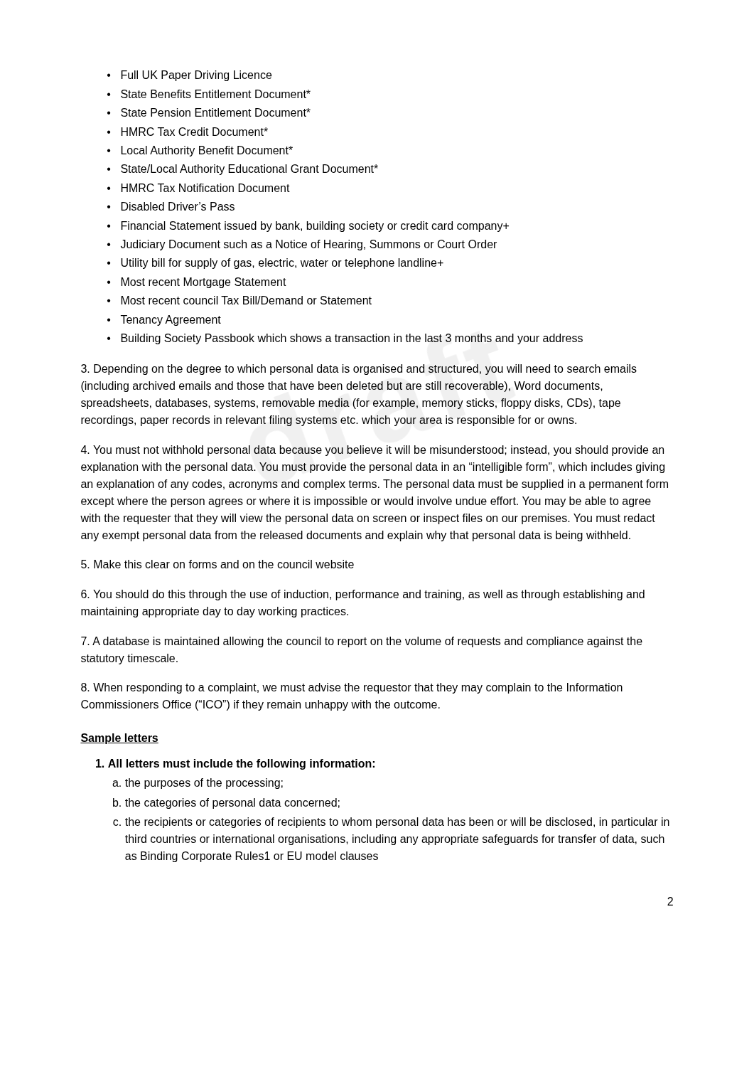draft
Full UK Paper Driving Licence
State Benefits Entitlement Document*
State Pension Entitlement Document*
HMRC Tax Credit Document*
Local Authority Benefit Document*
State/Local Authority Educational Grant Document*
HMRC Tax Notification Document
Disabled Driver’s Pass
Financial Statement issued by bank, building society or credit card company+
Judiciary Document such as a Notice of Hearing, Summons or Court Order
Utility bill for supply of gas, electric, water or telephone landline+
Most recent Mortgage Statement
Most recent council Tax Bill/Demand or Statement
Tenancy Agreement
Building Society Passbook which shows a transaction in the last 3 months and your address
3. Depending on the degree to which personal data is organised and structured, you will need to search emails (including archived emails and those that have been deleted but are still recoverable), Word documents, spreadsheets, databases, systems, removable media (for example, memory sticks, floppy disks, CDs), tape recordings, paper records in relevant filing systems etc. which your area is responsible for or owns.
4. You must not withhold personal data because you believe it will be misunderstood; instead, you should provide an explanation with the personal data. You must provide the personal data in an “intelligible form”, which includes giving an explanation of any codes, acronyms and complex terms. The personal data must be supplied in a permanent form except where the person agrees or where it is impossible or would involve undue effort. You may be able to agree with the requester that they will view the personal data on screen or inspect files on our premises. You must redact any exempt personal data from the released documents and explain why that personal data is being withheld.
5. Make this clear on forms and on the council website
6. You should do this through the use of induction, performance and training, as well as through establishing and maintaining appropriate day to day working practices.
7. A database is maintained allowing the council to report on the volume of requests and compliance against the statutory timescale.
8. When responding to a complaint, we must advise the requestor that they may complain to the Information Commissioners Office (“ICO”) if they remain unhappy with the outcome.
Sample letters
All letters must include the following information:
the purposes of the processing;
the categories of personal data concerned;
the recipients or categories of recipients to whom personal data has been or will be disclosed, in particular in third countries or international organisations, including any appropriate safeguards for transfer of data, such as Binding Corporate Rules1 or EU model clauses
2